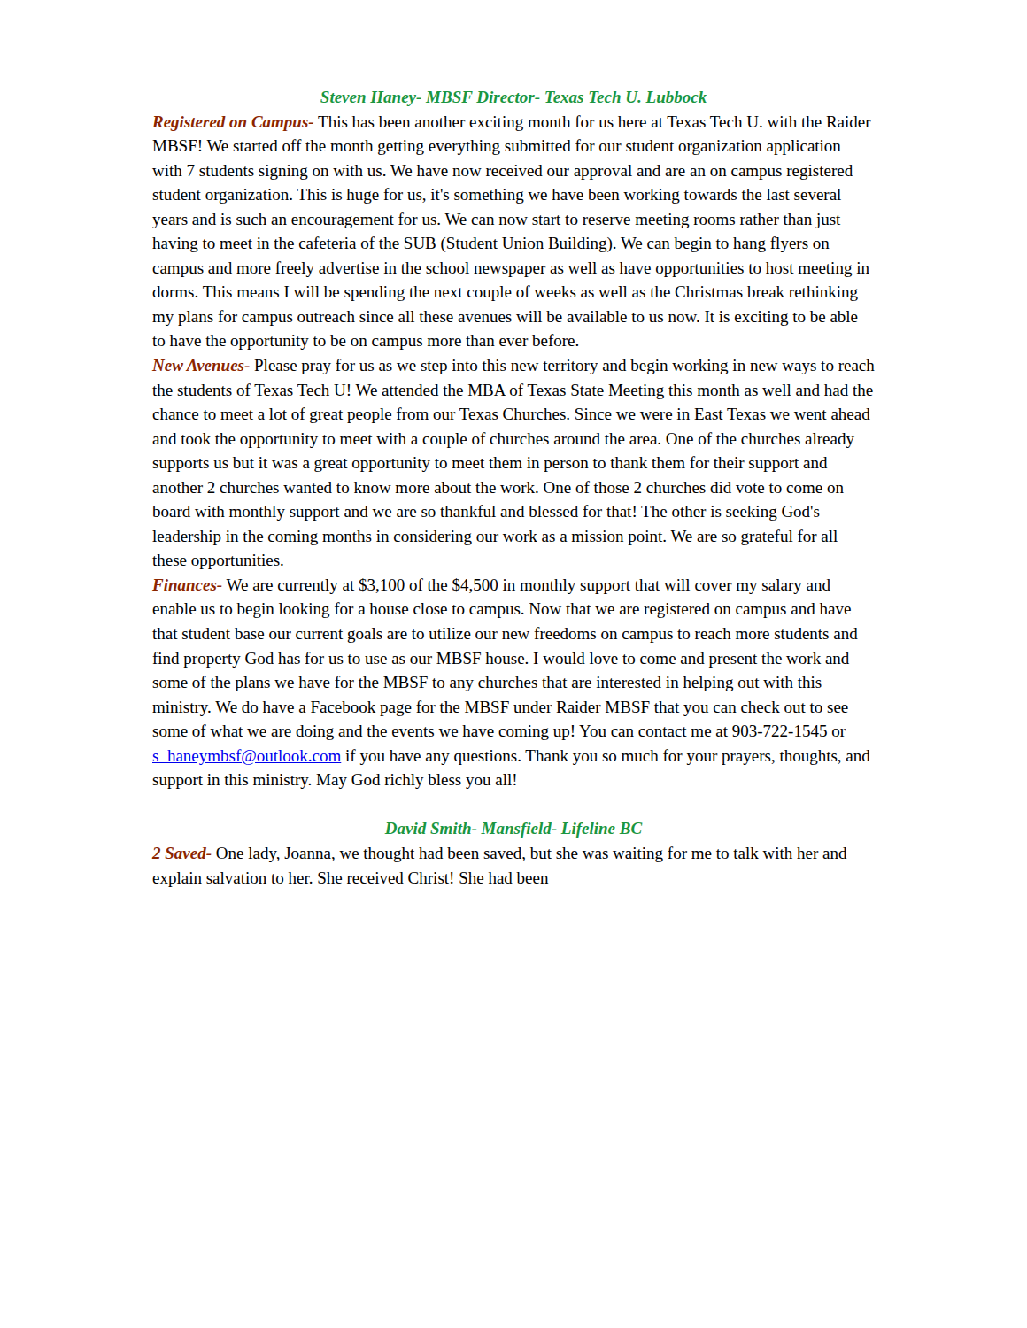Steven Haney- MBSF Director- Texas Tech U. Lubbock
Registered on Campus- This has been another exciting month for us here at Texas Tech U. with the Raider MBSF! We started off the month getting everything submitted for our student organization application with 7 students signing on with us. We have now received our approval and are an on campus registered student organization. This is huge for us, it's something we have been working towards the last several years and is such an encouragement for us. We can now start to reserve meeting rooms rather than just having to meet in the cafeteria of the SUB (Student Union Building). We can begin to hang flyers on campus and more freely advertise in the school newspaper as well as have opportunities to host meeting in dorms. This means I will be spending the next couple of weeks as well as the Christmas break rethinking my plans for campus outreach since all these avenues will be available to us now. It is exciting to be able to have the opportunity to be on campus more than ever before.
New Avenues- Please pray for us as we step into this new territory and begin working in new ways to reach the students of Texas Tech U! We attended the MBA of Texas State Meeting this month as well and had the chance to meet a lot of great people from our Texas Churches. Since we were in East Texas we went ahead and took the opportunity to meet with a couple of churches around the area. One of the churches already supports us but it was a great opportunity to meet them in person to thank them for their support and another 2 churches wanted to know more about the work. One of those 2 churches did vote to come on board with monthly support and we are so thankful and blessed for that! The other is seeking God's leadership in the coming months in considering our work as a mission point. We are so grateful for all these opportunities.
Finances- We are currently at $3,100 of the $4,500 in monthly support that will cover my salary and enable us to begin looking for a house close to campus. Now that we are registered on campus and have that student base our current goals are to utilize our new freedoms on campus to reach more students and find property God has for us to use as our MBSF house. I would love to come and present the work and some of the plans we have for the MBSF to any churches that are interested in helping out with this ministry. We do have a Facebook page for the MBSF under Raider MBSF that you can check out to see some of what we are doing and the events we have coming up! You can contact me at 903-722-1545 or s_haneymbsf@outlook.com if you have any questions. Thank you so much for your prayers, thoughts, and support in this ministry. May God richly bless you all!
David Smith- Mansfield- Lifeline BC
2 Saved- One lady, Joanna, we thought had been saved, but she was waiting for me to talk with her and explain salvation to her. She received Christ! She had been